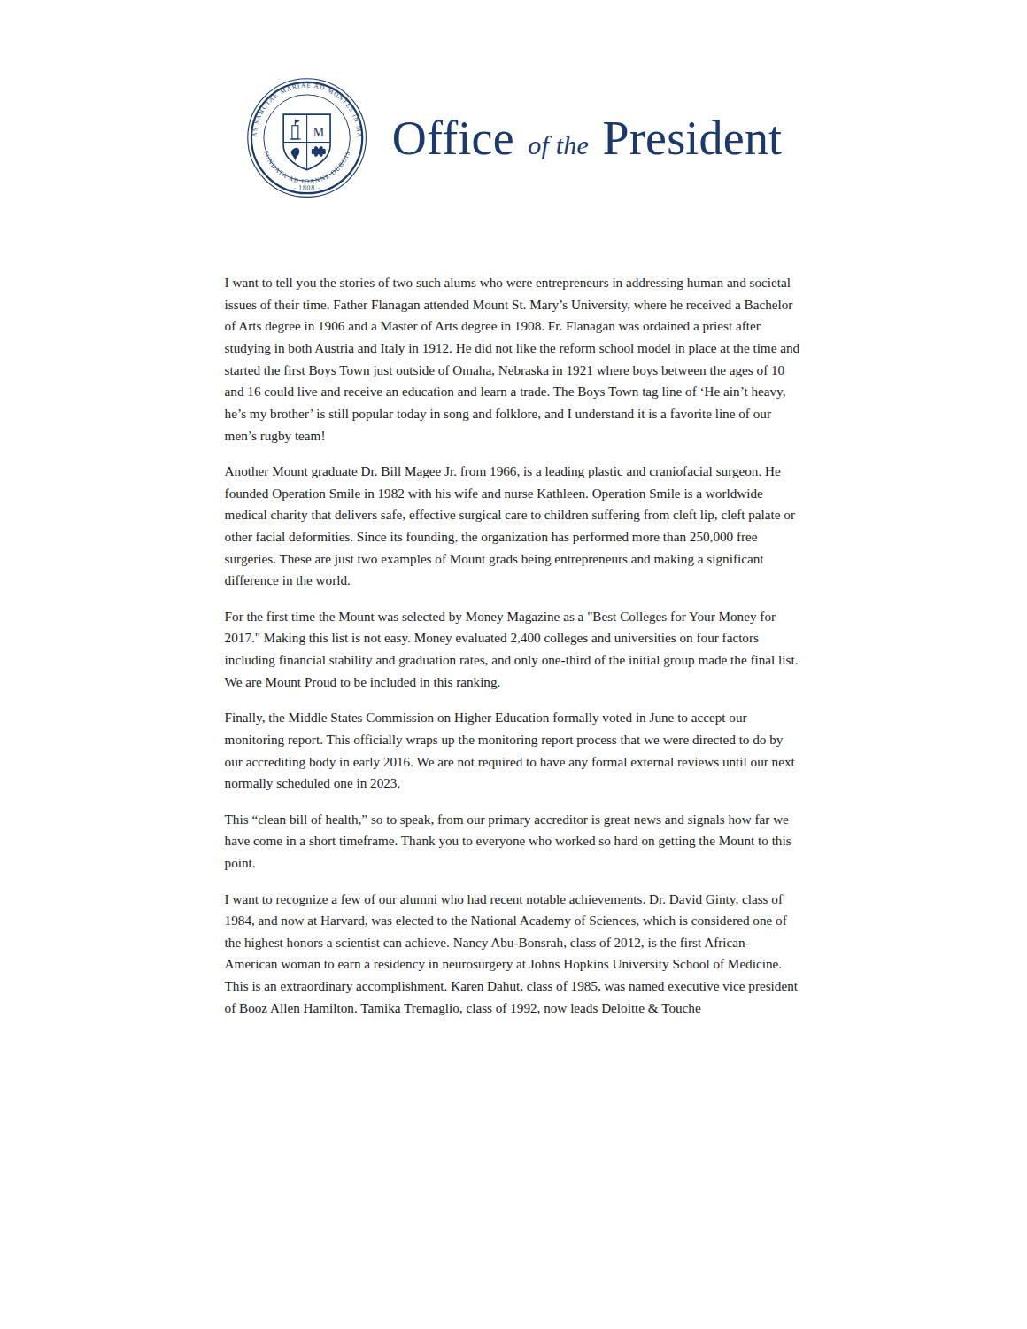UNIVERSITAS SANCTAE MARIAE AD MONTES IN MARYLANDIA FUNDATA AB IOANNE DUBOIS · 1808 · M
Office of the President
I want to tell you the stories of two such alums who were entrepreneurs in addressing human and societal issues of their time. Father Flanagan attended Mount St. Mary’s University, where he received a Bachelor of Arts degree in 1906 and a Master of Arts degree in 1908. Fr. Flanagan was ordained a priest after studying in both Austria and Italy in 1912. He did not like the reform school model in place at the time and started the first Boys Town just outside of Omaha, Nebraska in 1921 where boys between the ages of 10 and 16 could live and receive an education and learn a trade. The Boys Town tag line of ‘He ain’t heavy, he’s my brother’ is still popular today in song and folklore, and I understand it is a favorite line of our men’s rugby team!
Another Mount graduate Dr. Bill Magee Jr. from 1966, is a leading plastic and craniofacial surgeon. He founded Operation Smile in 1982 with his wife and nurse Kathleen. Operation Smile is a worldwide medical charity that delivers safe, effective surgical care to children suffering from cleft lip, cleft palate or other facial deformities. Since its founding, the organization has performed more than 250,000 free surgeries. These are just two examples of Mount grads being entrepreneurs and making a significant difference in the world.
For the first time the Mount was selected by Money Magazine as a "Best Colleges for Your Money for 2017." Making this list is not easy. Money evaluated 2,400 colleges and universities on four factors including financial stability and graduation rates, and only one-third of the initial group made the final list. We are Mount Proud to be included in this ranking.
Finally, the Middle States Commission on Higher Education formally voted in June to accept our monitoring report. This officially wraps up the monitoring report process that we were directed to do by our accrediting body in early 2016. We are not required to have any formal external reviews until our next normally scheduled one in 2023.
This “clean bill of health,” so to speak, from our primary accreditor is great news and signals how far we have come in a short timeframe. Thank you to everyone who worked so hard on getting the Mount to this point.
I want to recognize a few of our alumni who had recent notable achievements. Dr. David Ginty, class of 1984, and now at Harvard, was elected to the National Academy of Sciences, which is considered one of the highest honors a scientist can achieve. Nancy Abu-Bonsrah, class of 2012, is the first African-American woman to earn a residency in neurosurgery at Johns Hopkins University School of Medicine. This is an extraordinary accomplishment. Karen Dahut, class of 1985, was named executive vice president of Booz Allen Hamilton. Tamika Tremaglio, class of 1992, now leads Deloitte & Touche